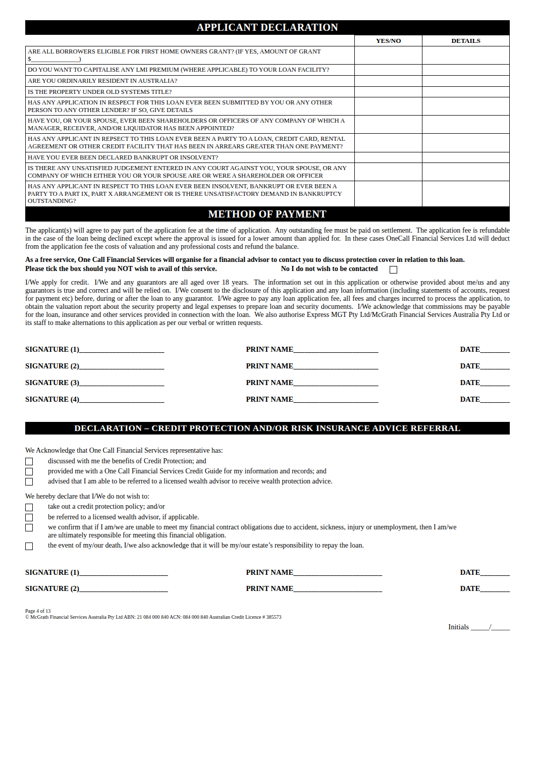APPLICANT DECLARATION
| | YES/NO | DETAILS |
| --- | --- | --- |
| ARE ALL BORROWERS ELIGIBLE FOR FIRST HOME OWNERS GRANT? (IF YES, AMOUNT OF GRANT $_______________) | | |
| DO YOU WANT TO CAPITALISE ANY LMI PREMIUM (WHERE APPLICABLE) TO YOUR LOAN FACILITY? | | |
| ARE YOU ORDINARILY RESIDENT IN AUSTRALIA? | | |
| IS THE PROPERTY UNDER OLD SYSTEMS TITLE? | | |
| HAS ANY APPLICATION IN RESPECT FOR THIS LOAN EVER BEEN SUBMITTED BY YOU OR ANY OTHER PERSON TO ANY OTHER LENDER? IF SO, GIVE DETAILS | | |
| HAVE YOU, OR YOUR SPOUSE, EVER BEEN SHAREHOLDERS OR OFFICERS OF ANY COMPANY OF WHICH A MANAGER, RECEIVER, AND/OR LIQUIDATOR HAS BEEN APPOINTED? | | |
| HAS ANY APPLICANT IN REPSECT TO THIS LOAN EVER BEEN A PARTY TO A LOAN, CREDIT CARD, RENTAL AGREEMENT OR OTHER CREDIT FACILITY THAT HAS BEEN IN ARREARS GREATER THAN ONE PAYMENT? | | |
| HAVE YOU EVER BEEN DECLARED BANKRUPT OR INSOLVENT? | | |
| IS THERE ANY UNSATISFIED JUDGEMENT ENTERED IN ANY COURT AGAINST YOU, YOUR SPOUSE, OR ANY COMPANY OF WHICH EITHER YOU OR YOUR SPOUSE ARE OR WERE A SHAREHOLDER OR OFFICER | | |
| HAS ANY APPLICANT IN RESPECT TO THIS LOAN EVER BEEN INSOLVENT, BANKRUPT OR EVER BEEN A PARTY TO A PART IX, PART X ARRANGEMENT OR IS THERE UNSATISFACTORY DEMAND IN BANKRUPTCY OUTSTANDING? | | |
METHOD OF PAYMENT
The applicant(s) will agree to pay part of the application fee at the time of application. Any outstanding fee must be paid on settlement. The application fee is refundable in the case of the loan being declined except where the approval is issued for a lower amount than applied for. In these cases OneCall Financial Services Ltd will deduct from the application fee the costs of valuation and any professional costs and refund the balance.
As a free service, One Call Financial Services will organise for a financial advisor to contact you to discuss protection cover in relation to this loan.
Please tick the box should you NOT wish to avail of this service. No I do not wish to be contacted
I/We apply for credit. I/We and any guarantors are all aged over 18 years. The information set out in this application or otherwise provided about me/us and any guarantors is true and correct and will be relied on. I/We consent to the disclosure of this application and any loan information (including statements of accounts, request for payment etc) before, during or after the loan to any guarantor. I/We agree to pay any loan application fee, all fees and charges incurred to process the application, to obtain the valuation report about the security property and legal expenses to prepare loan and security documents. I/We acknowledge that commissions may be payable for the loan, insurance and other services provided in connection with the loan. We also authorise Express MGT Pty Ltd/McGrath Financial Services Australia Pty Ltd or its staff to make alternations to this application as per our verbal or written requests.
SIGNATURE (1)_______________________
PRINT NAME_______________________
DATE________
SIGNATURE (2)_______________________
PRINT NAME_______________________
DATE________
SIGNATURE (3)_______________________
PRINT NAME_______________________
DATE________
SIGNATURE (4)_______________________
PRINT NAME_______________________
DATE________
DECLARATION – CREDIT PROTECTION AND/OR RISK INSURANCE ADVICE REFERRAL
We Acknowledge that One Call Financial Services representative has:
discussed with me the benefits of Credit Protection; and
provided me with a One Call Financial Services Credit Guide for my information and records; and
advised that I am able to be referred to a licensed wealth advisor to receive wealth protection advice.
We hereby declare that I/We do not wish to:
take out a credit protection policy; and/or
be referred to a licensed wealth advisor, if applicable.
we confirm that if I am/we are unable to meet my financial contract obligations due to accident, sickness, injury or unemployment, then I am/we are ultimately responsible for meeting this financial obligation.
the event of my/our death, I/we also acknowledge that it will be my/our estate’s responsibility to repay the loan.
SIGNATURE (1)________________________
PRINT NAME________________________
DATE________
SIGNATURE (2)________________________
PRINT NAME________________________
DATE________
Page 4 of 13
© McGrath Financial Services Australia Pty Ltd ABN: 21 084 000 840 ACN: 084 000 840 Australian Credit Licence # 385573
Initials _____/_____